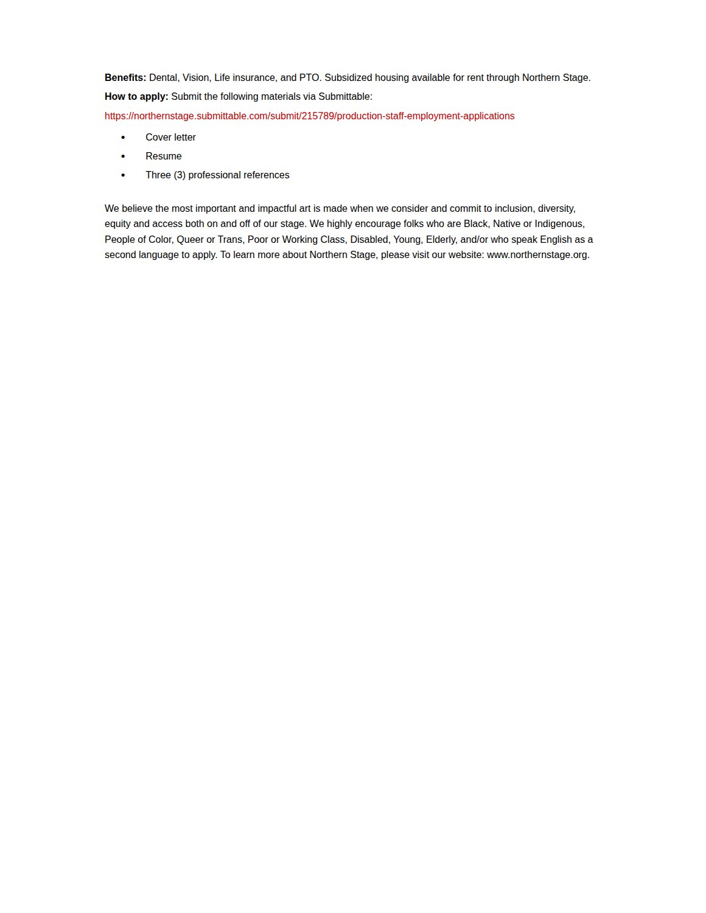Benefits: Dental, Vision, Life insurance, and PTO. Subsidized housing available for rent through Northern Stage.
How to apply: Submit the following materials via Submittable:
https://northernstage.submittable.com/submit/215789/production-staff-employment-applications
Cover letter
Resume
Three (3) professional references
We believe the most important and impactful art is made when we consider and commit to inclusion, diversity, equity and access both on and off of our stage. We highly encourage folks who are Black, Native or Indigenous, People of Color, Queer or Trans, Poor or Working Class, Disabled, Young, Elderly, and/or who speak English as a second language to apply. To learn more about Northern Stage, please visit our website: www.northernstage.org.